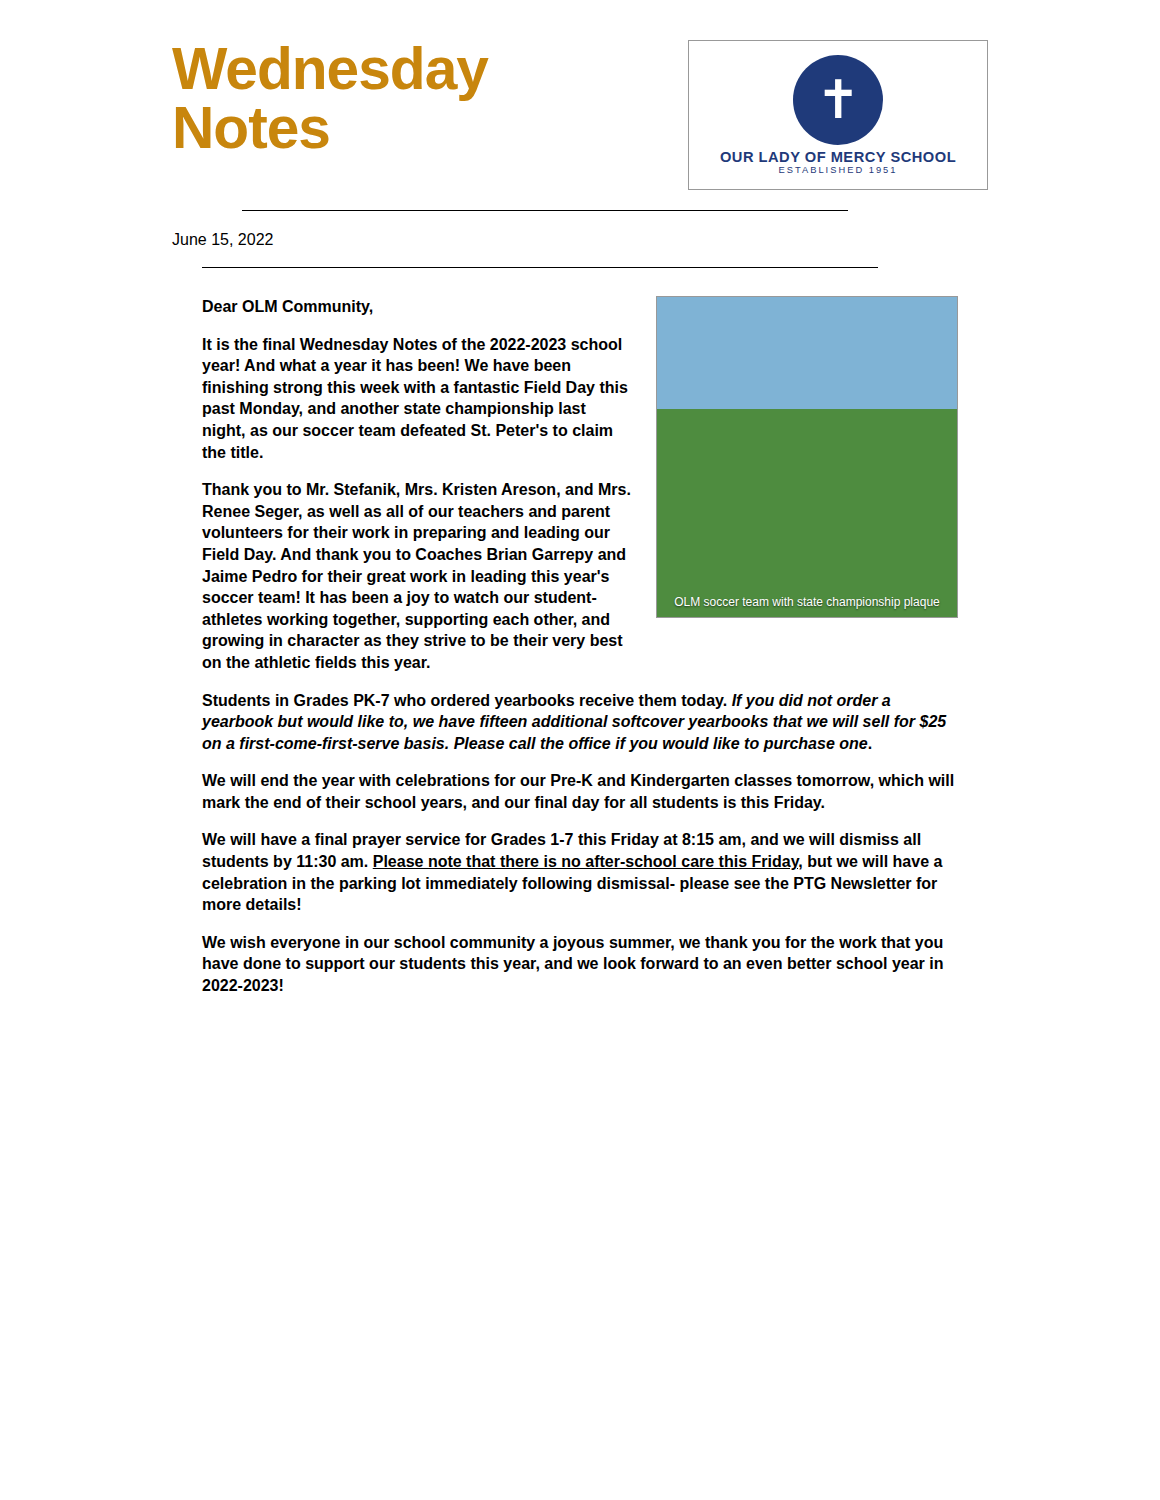Wednesday
Notes
✝
OUR LADY OF MERCY SCHOOL
ESTABLISHED 1951
June 15, 2022
OLM soccer team with state championship plaque
Dear OLM Community,
It is the final Wednesday Notes of the 2022-2023 school year! And what a year it has been! We have been finishing strong this week with a fantastic Field Day this past Monday, and another state championship last night, as our soccer team defeated St. Peter's to claim the title.
Thank you to Mr. Stefanik, Mrs. Kristen Areson, and Mrs. Renee Seger, as well as all of our teachers and parent volunteers for their work in preparing and leading our Field Day. And thank you to Coaches Brian Garrepy and Jaime Pedro for their great work in leading this year's soccer team! It has been a joy to watch our student-athletes working together, supporting each other, and growing in character as they strive to be their very best on the athletic fields this year.
Students in Grades PK-7 who ordered yearbooks receive them today. If you did not order a yearbook but would like to, we have fifteen additional softcover yearbooks that we will sell for $25 on a first-come-first-serve basis. Please call the office if you would like to purchase one.
We will end the year with celebrations for our Pre-K and Kindergarten classes tomorrow, which will mark the end of their school years, and our final day for all students is this Friday.
We will have a final prayer service for Grades 1-7 this Friday at 8:15 am, and we will dismiss all students by 11:30 am. Please note that there is no after-school care this Friday, but we will have a celebration in the parking lot immediately following dismissal- please see the PTG Newsletter for more details!
We wish everyone in our school community a joyous summer, we thank you for the work that you have done to support our students this year, and we look forward to an even better school year in 2022-2023!